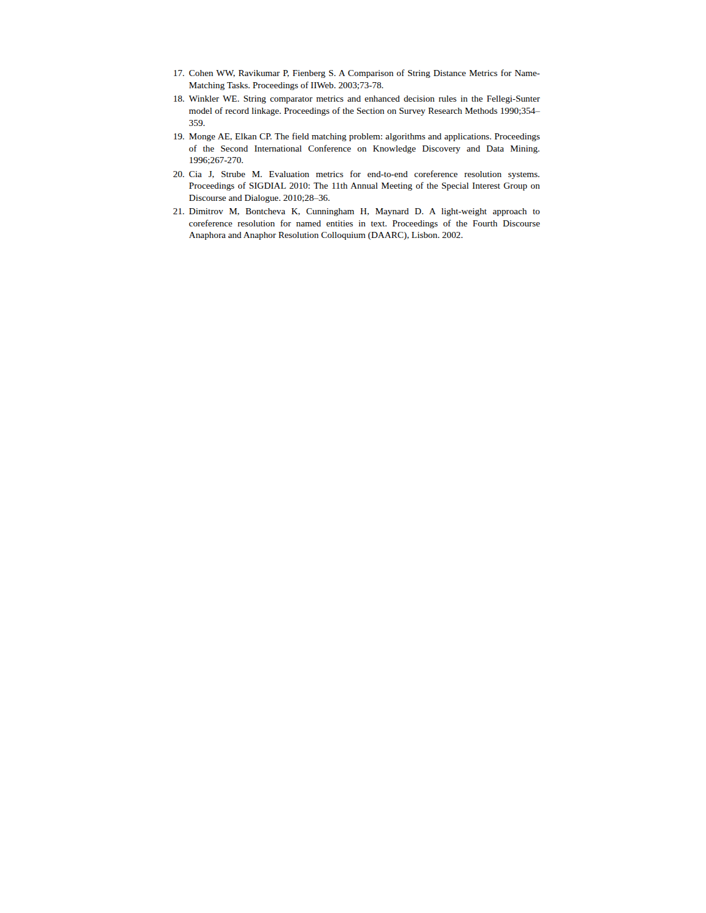17. Cohen WW, Ravikumar P, Fienberg S. A Comparison of String Distance Metrics for Name-Matching Tasks. Proceedings of IIWeb. 2003;73-78.
18. Winkler WE. String comparator metrics and enhanced decision rules in the Fellegi-Sunter model of record linkage. Proceedings of the Section on Survey Research Methods 1990;354–359.
19. Monge AE, Elkan CP. The field matching problem: algorithms and applications. Proceedings of the Second International Conference on Knowledge Discovery and Data Mining. 1996;267-270.
20. Cia J, Strube M. Evaluation metrics for end-to-end coreference resolution systems. Proceedings of SIGDIAL 2010: The 11th Annual Meeting of the Special Interest Group on Discourse and Dialogue. 2010;28–36.
21. Dimitrov M, Bontcheva K, Cunningham H, Maynard D. A light-weight approach to coreference resolution for named entities in text. Proceedings of the Fourth Discourse Anaphora and Anaphor Resolution Colloquium (DAARC), Lisbon. 2002.